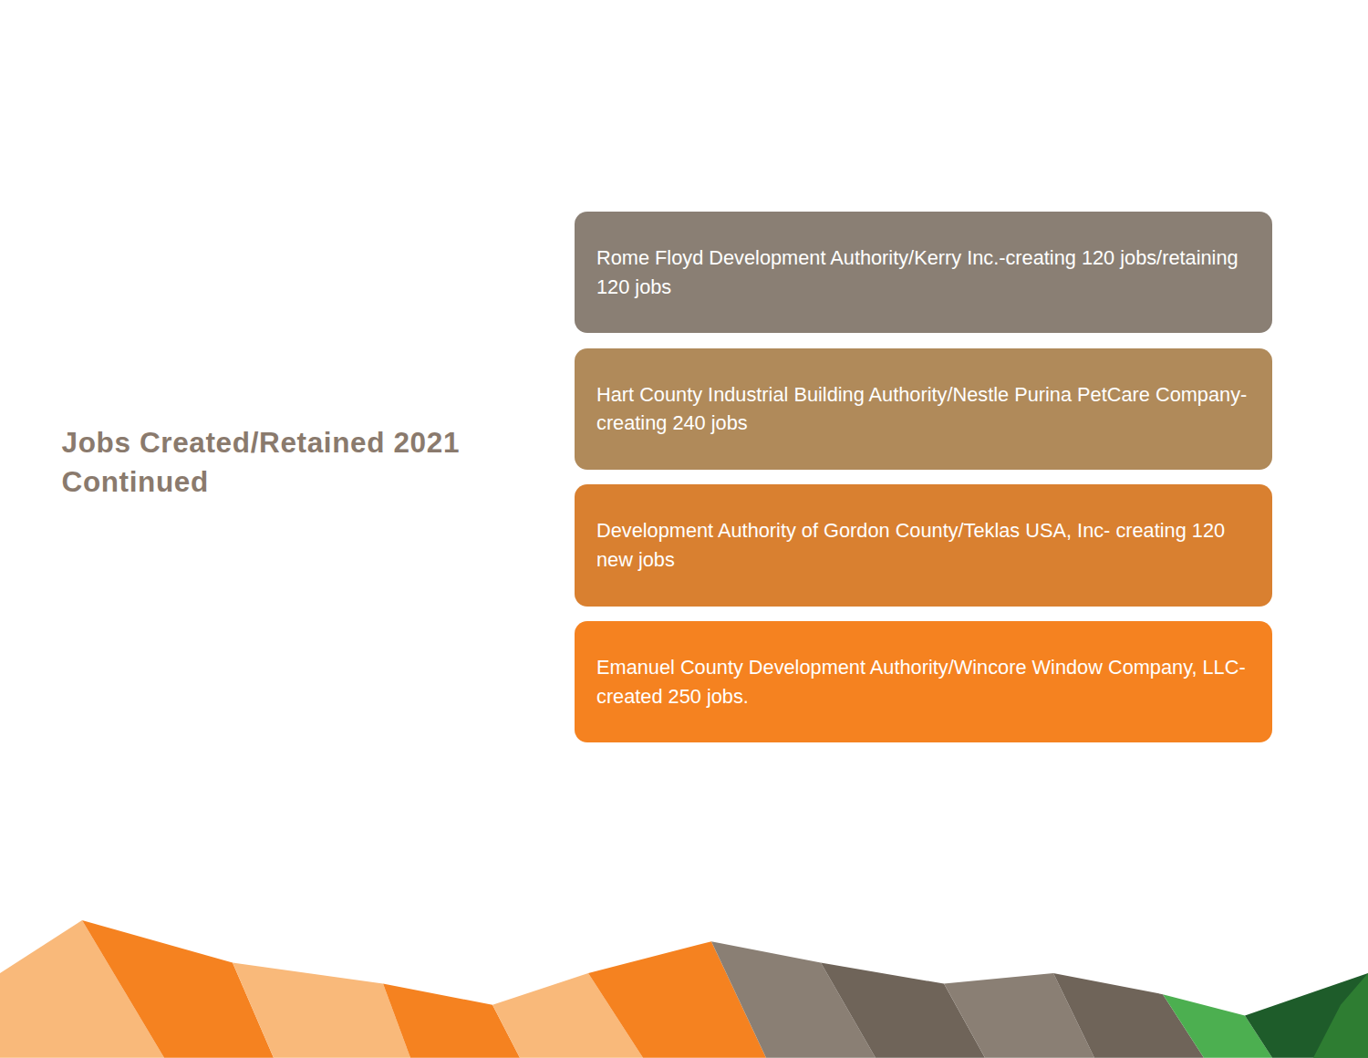Jobs Created/Retained 2021 Continued
Rome Floyd Development Authority/Kerry Inc.-creating 120 jobs/retaining 120 jobs
Hart County Industrial Building Authority/Nestle Purina PetCare Company-creating 240 jobs
Development Authority of Gordon County/Teklas USA, Inc- creating 120 new jobs
Emanuel County Development Authority/Wincore Window Company, LLC-created 250 jobs.